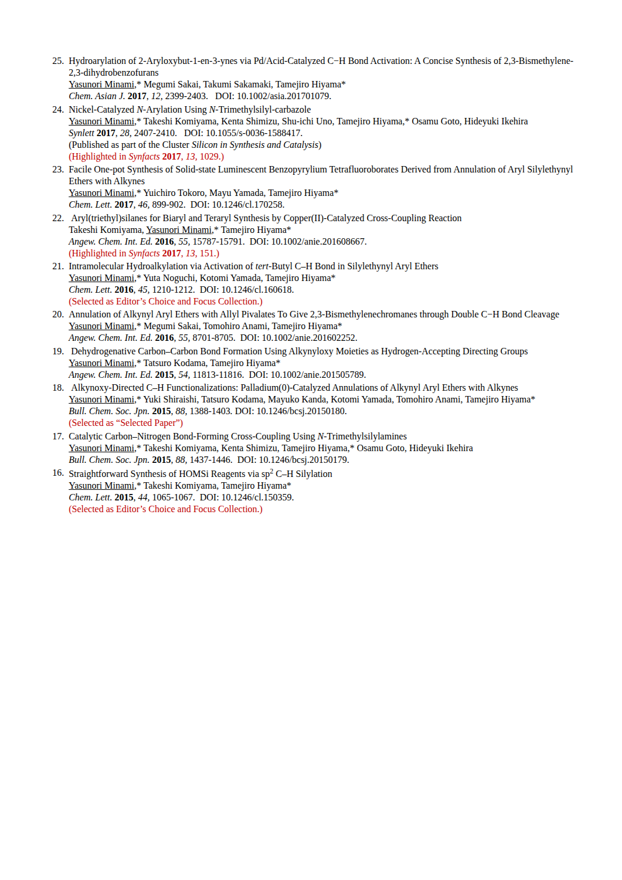25. Hydroarylation of 2-Aryloxybut-1-en-3-ynes via Pd/Acid-Catalyzed C−H Bond Activation: A Concise Synthesis of 2,3-Bismethylene-2,3-dihydrobenzofurans Yasunori Minami,* Megumi Sakai, Takumi Sakamaki, Tamejiro Hiyama* Chem. Asian J. 2017, 12, 2399-2403. DOI: 10.1002/asia.201701079.
24. Nickel-Catalyzed N-Arylation Using N-Trimethylsilyl-carbazole Yasunori Minami,* Takeshi Komiyama, Kenta Shimizu, Shu-ichi Uno, Tamejiro Hiyama,* Osamu Goto, Hideyuki Ikehira Synlett 2017, 28, 2407-2410. DOI: 10.1055/s-0036-1588417. (Published as part of the Cluster Silicon in Synthesis and Catalysis) (Highlighted in Synfacts 2017, 13, 1029.)
23. Facile One-pot Synthesis of Solid-state Luminescent Benzopyrylium Tetrafluoroborates Derived from Annulation of Aryl Silylethynyl Ethers with Alkynes Yasunori Minami,* Yuichiro Tokoro, Mayu Yamada, Tamejiro Hiyama* Chem. Lett. 2017, 46, 899-902. DOI: 10.1246/cl.170258.
22. Aryl(triethyl)silanes for Biaryl and Teraryl Synthesis by Copper(II)-Catalyzed Cross-Coupling Reaction Takeshi Komiyama, Yasunori Minami,* Tamejiro Hiyama* Angew. Chem. Int. Ed. 2016, 55, 15787-15791. DOI: 10.1002/anie.201608667. (Highlighted in Synfacts 2017, 13, 151.)
21. Intramolecular Hydroalkylation via Activation of tert-Butyl C–H Bond in Silylethynyl Aryl Ethers Yasunori Minami,* Yuta Noguchi, Kotomi Yamada, Tamejiro Hiyama* Chem. Lett. 2016, 45, 1210-1212. DOI: 10.1246/cl.160618. (Selected as Editor’s Choice and Focus Collection.)
20. Annulation of Alkynyl Aryl Ethers with Allyl Pivalates To Give 2,3-Bismethylenechromanes through Double C−H Bond Cleavage Yasunori Minami,* Megumi Sakai, Tomohiro Anami, Tamejiro Hiyama* Angew. Chem. Int. Ed. 2016, 55, 8701-8705. DOI: 10.1002/anie.201602252.
19. Dehydrogenative Carbon–Carbon Bond Formation Using Alkynyloxy Moieties as Hydrogen-Accepting Directing Groups Yasunori Minami,* Tatsuro Kodama, Tamejiro Hiyama* Angew. Chem. Int. Ed. 2015, 54, 11813-11816. DOI: 10.1002/anie.201505789.
18. Alkynoxy-Directed C–H Functionalizations: Palladium(0)-Catalyzed Annulations of Alkynyl Aryl Ethers with Alkynes Yasunori Minami,* Yuki Shiraishi, Tatsuro Kodama, Mayuko Kanda, Kotomi Yamada, Tomohiro Anami, Tamejiro Hiyama* Bull. Chem. Soc. Jpn. 2015, 88, 1388-1403. DOI: 10.1246/bcsj.20150180. (Selected as “Selected Paper”)
17. Catalytic Carbon–Nitrogen Bond-Forming Cross-Coupling Using N-Trimethylsilylamines Yasunori Minami,* Takeshi Komiyama, Kenta Shimizu, Tamejiro Hiyama,* Osamu Goto, Hideyuki Ikehira Bull. Chem. Soc. Jpn. 2015, 88, 1437-1446. DOI: 10.1246/bcsj.20150179.
16. Straightforward Synthesis of HOMSi Reagents via sp2 C–H Silylation Yasunori Minami,* Takeshi Komiyama, Tamejiro Hiyama* Chem. Lett. 2015, 44, 1065-1067. DOI: 10.1246/cl.150359. (Selected as Editor’s Choice and Focus Collection.)